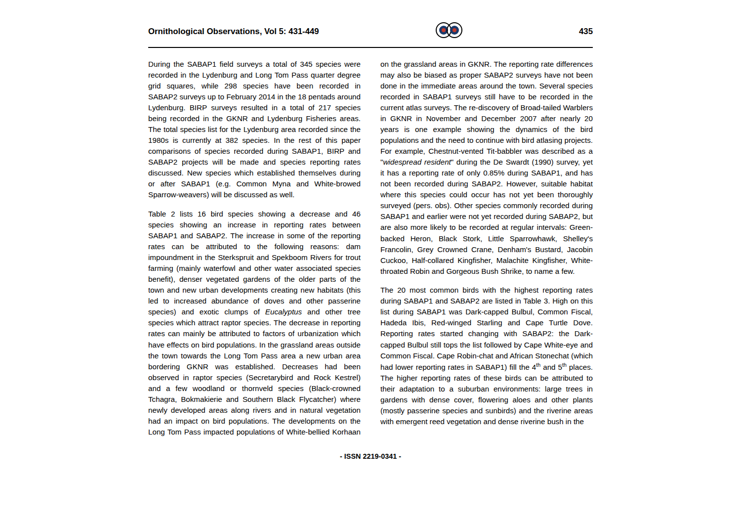Ornithological Observations, Vol 5: 431-449
435
During the SABAP1 field surveys a total of 345 species were recorded in the Lydenburg and Long Tom Pass quarter degree grid squares, while 298 species have been recorded in SABAP2 surveys up to February 2014 in the 18 pentads around Lydenburg. BIRP surveys resulted in a total of 217 species being recorded in the GKNR and Lydenburg Fisheries areas. The total species list for the Lydenburg area recorded since the 1980s is currently at 382 species. In the rest of this paper comparisons of species recorded during SABAP1, BIRP and SABAP2 projects will be made and species reporting rates discussed. New species which established themselves during or after SABAP1 (e.g. Common Myna and White-browed Sparrow-weavers) will be discussed as well.
Table 2 lists 16 bird species showing a decrease and 46 species showing an increase in reporting rates between SABAP1 and SABAP2. The increase in some of the reporting rates can be attributed to the following reasons: dam impoundment in the Sterkspruit and Spekboom Rivers for trout farming (mainly waterfowl and other water associated species benefit), denser vegetated gardens of the older parts of the town and new urban developments creating new habitats (this led to increased abundance of doves and other passerine species) and exotic clumps of Eucalyptus and other tree species which attract raptor species. The decrease in reporting rates can mainly be attributed to factors of urbanization which have effects on bird populations. In the grassland areas outside the town towards the Long Tom Pass area a new urban area bordering GKNR was established. Decreases had been observed in raptor species (Secretarybird and Rock Kestrel) and a few woodland or thornveld species (Black-crowned Tchagra, Bokmakierie and Southern Black Flycatcher) where newly developed areas along rivers and in natural vegetation had an impact on bird populations. The developments on the Long Tom Pass impacted populations of White-bellied Korhaan on the grassland areas in GKNR. The reporting rate differences may also be biased as proper SABAP2 surveys have not been done in the immediate areas around the town. Several species recorded in SABAP1 surveys still have to be recorded in the current atlas surveys. The re-discovery of Broad-tailed Warblers in GKNR in November and December 2007 after nearly 20 years is one example showing the dynamics of the bird populations and the need to continue with bird atlasing projects. For example, Chestnut-vented Tit-babbler was described as a "widespread resident" during the De Swardt (1990) survey, yet it has a reporting rate of only 0.85% during SABAP1, and has not been recorded during SABAP2. However, suitable habitat where this species could occur has not yet been thoroughly surveyed (pers. obs). Other species commonly recorded during SABAP1 and earlier were not yet recorded during SABAP2, but are also more likely to be recorded at regular intervals: Green-backed Heron, Black Stork, Little Sparrowhawk, Shelley's Francolin, Grey Crowned Crane, Denham's Bustard, Jacobin Cuckoo, Half-collared Kingfisher, Malachite Kingfisher, White-throated Robin and Gorgeous Bush Shrike, to name a few.
The 20 most common birds with the highest reporting rates during SABAP1 and SABAP2 are listed in Table 3. High on this list during SABAP1 was Dark-capped Bulbul, Common Fiscal, Hadeda Ibis, Red-winged Starling and Cape Turtle Dove. Reporting rates started changing with SABAP2: the Dark-capped Bulbul still tops the list followed by Cape White-eye and Common Fiscal. Cape Robin-chat and African Stonechat (which had lower reporting rates in SABAP1) fill the 4th and 5th places. The higher reporting rates of these birds can be attributed to their adaptation to a suburban environments: large trees in gardens with dense cover, flowering aloes and other plants (mostly passerine species and sunbirds) and the riverine areas with emergent reed vegetation and dense riverine bush in the
- ISSN 2219-0341 -